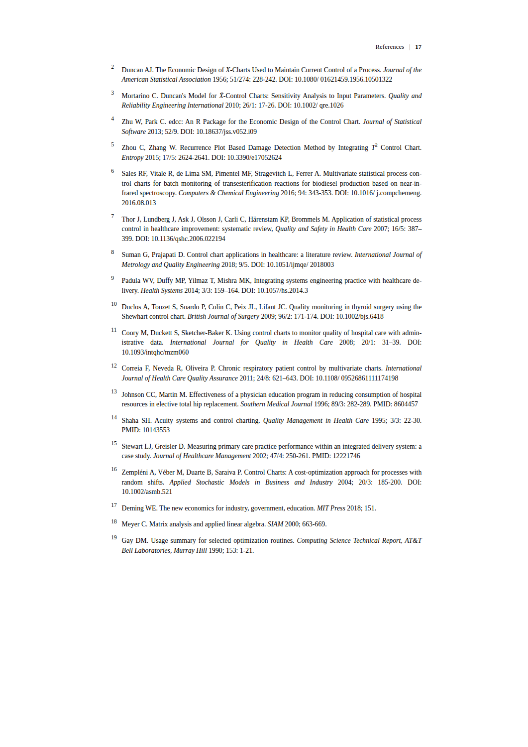References | 17
2 Duncan AJ. The Economic Design of X-Charts Used to Maintain Current Control of a Process. Journal of the American Statistical Association 1956; 51/274: 228-242. DOI: 10.1080/ 01621459.1956.10501322
3 Mortarino C. Duncan's Model for X̄-Control Charts: Sensitivity Analysis to Input Parameters. Quality and Reliability Engineering International 2010; 26/1: 17-26. DOI: 10.1002/ qre.1026
4 Zhu W, Park C. edcc: An R Package for the Economic Design of the Control Chart. Journal of Statistical Software 2013; 52/9. DOI: 10.18637/jss.v052.i09
5 Zhou C, Zhang W. Recurrence Plot Based Damage Detection Method by Integrating T2 Control Chart. Entropy 2015; 17/5: 2624-2641. DOI: 10.3390/e17052624
6 Sales RF, Vitale R, de Lima SM, Pimentel MF, Stragevitch L, Ferrer A. Multivariate statistical process control charts for batch monitoring of transesterification reactions for biodiesel production based on near-infrared spectroscopy. Computers & Chemical Engineering 2016; 94: 343-353. DOI: 10.1016/ j.compchemeng. 2016.08.013
7 Thor J, Lundberg J, Ask J, Olsson J, Carli C, Härenstam KP, Brommels M. Application of statistical process control in healthcare improvement: systematic review, Quality and Safety in Health Care 2007; 16/5: 387–399. DOI: 10.1136/qshc.2006.022194
8 Suman G, Prajapati D. Control chart applications in healthcare: a literature review. International Journal of Metrology and Quality Engineering 2018; 9/5. DOI: 10.1051/ijmqe/ 2018003
9 Padula WV, Duffy MP, Yilmaz T, Mishra MK, Integrating systems engineering practice with healthcare delivery. Health Systems 2014; 3/3: 159–164. DOI: 10.1057/hs.2014.3
10 Duclos A, Touzet S, Soardo P, Colin C, Peix JL, Lifant JC. Quality monitoring in thyroid surgery using the Shewhart control chart. British Journal of Surgery 2009; 96/2: 171-174. DOI: 10.1002/bjs.6418
11 Coory M, Duckett S, Sketcher-Baker K. Using control charts to monitor quality of hospital care with administrative data. International Journal for Quality in Health Care 2008; 20/1: 31–39. DOI: 10.1093/intqhc/mzm060
12 Correia F, Neveda R, Oliveira P. Chronic respiratory patient control by multivariate charts. International Journal of Health Care Quality Assurance 2011; 24/8: 621–643. DOI: 10.1108/ 09526861111174198
13 Johnson CC, Martin M. Effectiveness of a physician education program in reducing consumption of hospital resources in elective total hip replacement. Southern Medical Journal 1996; 89/3: 282-289. PMID: 8604457
14 Shaha SH. Acuity systems and control charting. Quality Management in Health Care 1995; 3/3: 22-30. PMID: 10143553
15 Stewart LJ, Greisler D. Measuring primary care practice performance within an integrated delivery system: a case study. Journal of Healthcare Management 2002; 47/4: 250-261. PMID: 12221746
16 Zempléni A, Véber M, Duarte B, Saraiva P. Control Charts: A cost-optimization approach for processes with random shifts. Applied Stochastic Models in Business and Industry 2004; 20/3: 185-200. DOI: 10.1002/asmb.521
17 Deming WE. The new economics for industry, government, education. MIT Press 2018; 151.
18 Meyer C. Matrix analysis and applied linear algebra. SIAM 2000; 663-669.
19 Gay DM. Usage summary for selected optimization routines. Computing Science Technical Report, AT&T Bell Laboratories, Murray Hill 1990; 153: 1-21.